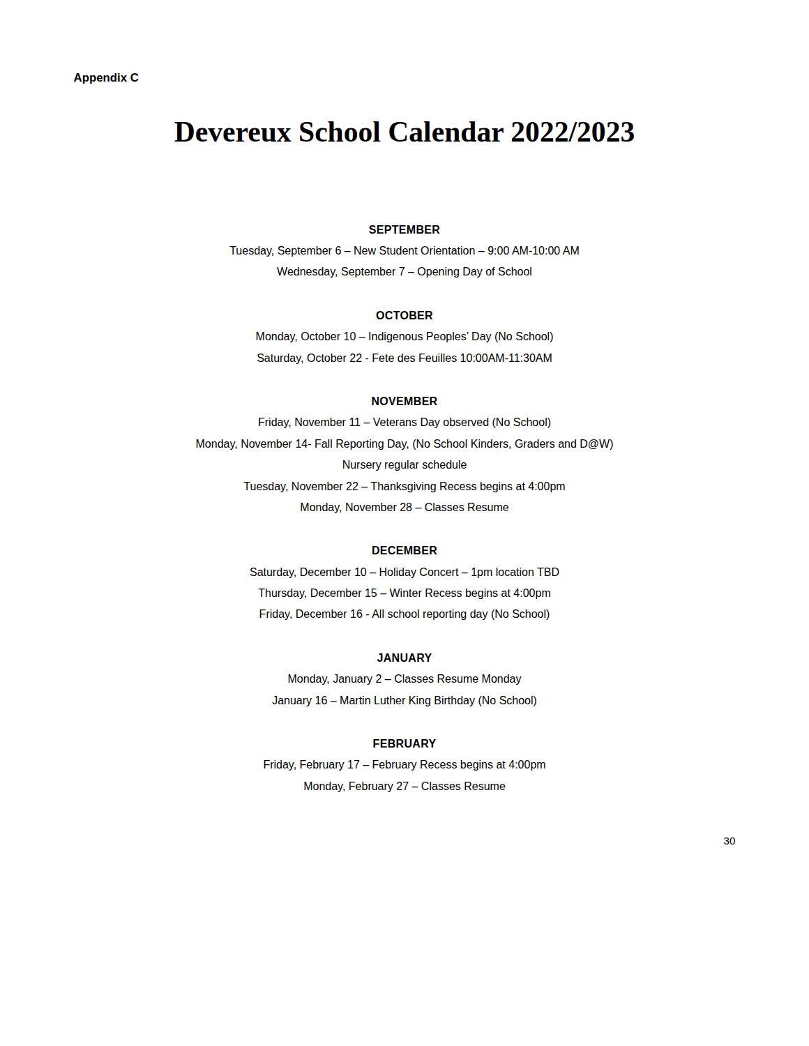Appendix C
Devereux School Calendar 2022/2023
SEPTEMBER
Tuesday, September 6 – New Student Orientation – 9:00 AM-10:00 AM
Wednesday, September 7 – Opening Day of School
OCTOBER
Monday, October 10 – Indigenous Peoples’ Day (No School)
Saturday, October 22 - Fete des Feuilles 10:00AM-11:30AM
NOVEMBER
Friday, November 11 – Veterans Day observed (No School)
Monday, November 14- Fall Reporting Day, (No School Kinders, Graders and D@W)
Nursery regular schedule
Tuesday, November 22 – Thanksgiving Recess begins at 4:00pm
Monday, November 28 – Classes Resume
DECEMBER
Saturday, December 10 – Holiday Concert – 1pm location TBD
Thursday, December 15 – Winter Recess begins at 4:00pm
Friday, December 16 - All school reporting day (No School)
JANUARY
Monday, January 2 – Classes Resume Monday
January 16 – Martin Luther King Birthday (No School)
FEBRUARY
Friday, February 17 – February Recess begins at 4:00pm
Monday, February 27 – Classes Resume
30